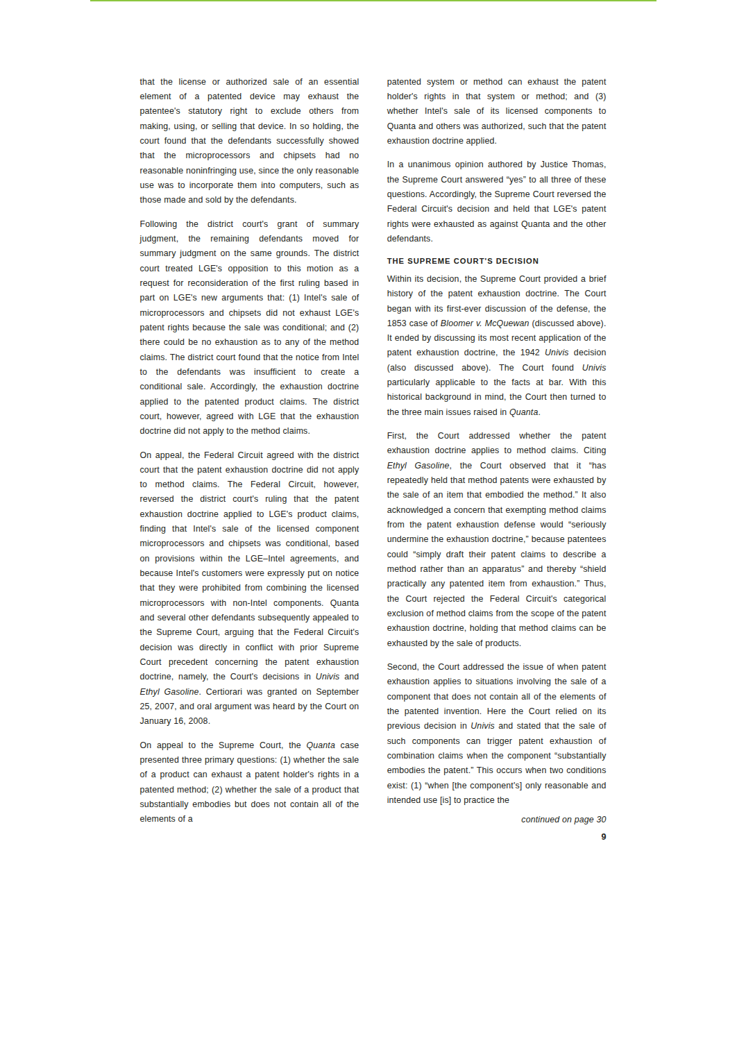that the license or authorized sale of an essential element of a patented device may exhaust the patentee's statutory right to exclude others from making, using, or selling that device. In so holding, the court found that the defendants successfully showed that the microprocessors and chipsets had no reasonable noninfringing use, since the only reasonable use was to incorporate them into computers, such as those made and sold by the defendants.
Following the district court's grant of summary judgment, the remaining defendants moved for summary judgment on the same grounds. The district court treated LGE's opposition to this motion as a request for reconsideration of the first ruling based in part on LGE's new arguments that: (1) Intel's sale of microprocessors and chipsets did not exhaust LGE's patent rights because the sale was conditional; and (2) there could be no exhaustion as to any of the method claims. The district court found that the notice from Intel to the defendants was insufficient to create a conditional sale. Accordingly, the exhaustion doctrine applied to the patented product claims. The district court, however, agreed with LGE that the exhaustion doctrine did not apply to the method claims.
On appeal, the Federal Circuit agreed with the district court that the patent exhaustion doctrine did not apply to method claims. The Federal Circuit, however, reversed the district court's ruling that the patent exhaustion doctrine applied to LGE's product claims, finding that Intel's sale of the licensed component microprocessors and chipsets was conditional, based on provisions within the LGE–Intel agreements, and because Intel's customers were expressly put on notice that they were prohibited from combining the licensed microprocessors with non-Intel components. Quanta and several other defendants subsequently appealed to the Supreme Court, arguing that the Federal Circuit's decision was directly in conflict with prior Supreme Court precedent concerning the patent exhaustion doctrine, namely, the Court's decisions in Univis and Ethyl Gasoline. Certiorari was granted on September 25, 2007, and oral argument was heard by the Court on January 16, 2008.
On appeal to the Supreme Court, the Quanta case presented three primary questions: (1) whether the sale of a product can exhaust a patent holder's rights in a patented method; (2) whether the sale of a product that substantially embodies but does not contain all of the elements of a
patented system or method can exhaust the patent holder's rights in that system or method; and (3) whether Intel's sale of its licensed components to Quanta and others was authorized, such that the patent exhaustion doctrine applied.
In a unanimous opinion authored by Justice Thomas, the Supreme Court answered “yes” to all three of these questions. Accordingly, the Supreme Court reversed the Federal Circuit's decision and held that LGE's patent rights were exhausted as against Quanta and the other defendants.
The Supreme Court's Decision
Within its decision, the Supreme Court provided a brief history of the patent exhaustion doctrine. The Court began with its first-ever discussion of the defense, the 1853 case of Bloomer v. McQuewan (discussed above). It ended by discussing its most recent application of the patent exhaustion doctrine, the 1942 Univis decision (also discussed above). The Court found Univis particularly applicable to the facts at bar. With this historical background in mind, the Court then turned to the three main issues raised in Quanta.
First, the Court addressed whether the patent exhaustion doctrine applies to method claims. Citing Ethyl Gasoline, the Court observed that it “has repeatedly held that method patents were exhausted by the sale of an item that embodied the method.” It also acknowledged a concern that exempting method claims from the patent exhaustion defense would “seriously undermine the exhaustion doctrine,” because patentees could “simply draft their patent claims to describe a method rather than an apparatus” and thereby “shield practically any patented item from exhaustion.” Thus, the Court rejected the Federal Circuit's categorical exclusion of method claims from the scope of the patent exhaustion doctrine, holding that method claims can be exhausted by the sale of products.
Second, the Court addressed the issue of when patent exhaustion applies to situations involving the sale of a component that does not contain all of the elements of the patented invention. Here the Court relied on its previous decision in Univis and stated that the sale of such components can trigger patent exhaustion of combination claims when the component “substantially embodies the patent.” This occurs when two conditions exist: (1) “when [the component's] only reasonable and intended use [is] to practice the
continued on page 30
9